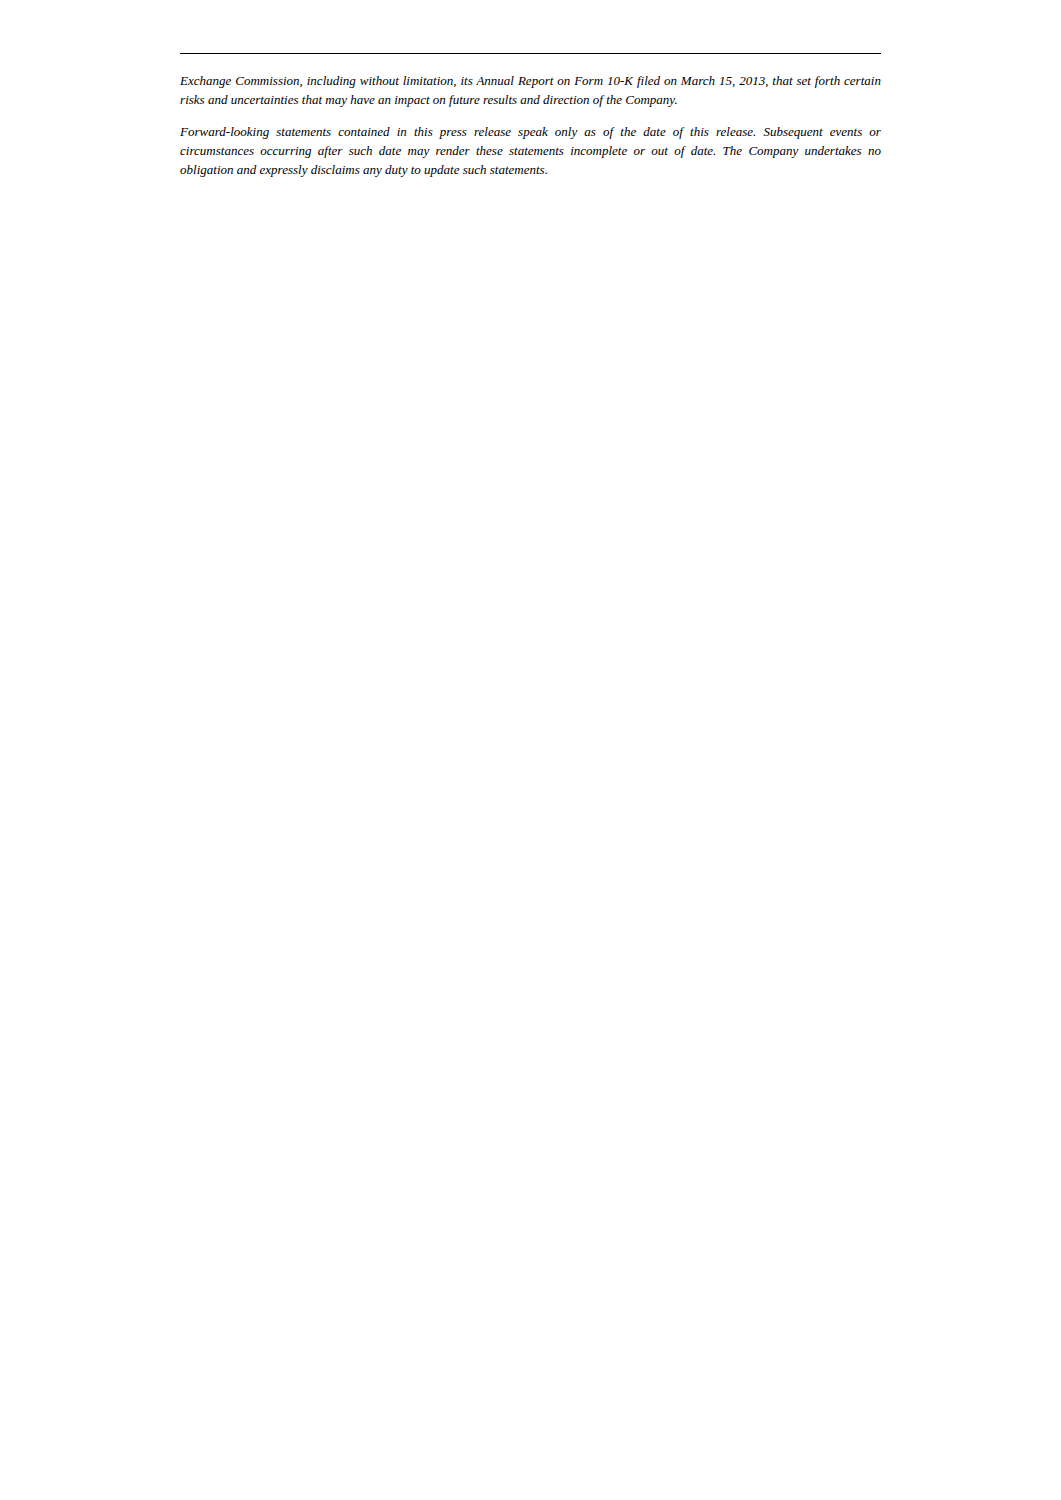Exchange Commission, including without limitation, its Annual Report on Form 10-K filed on March 15, 2013, that set forth certain risks and uncertainties that may have an impact on future results and direction of the Company.
Forward-looking statements contained in this press release speak only as of the date of this release. Subsequent events or circumstances occurring after such date may render these statements incomplete or out of date. The Company undertakes no obligation and expressly disclaims any duty to update such statements.